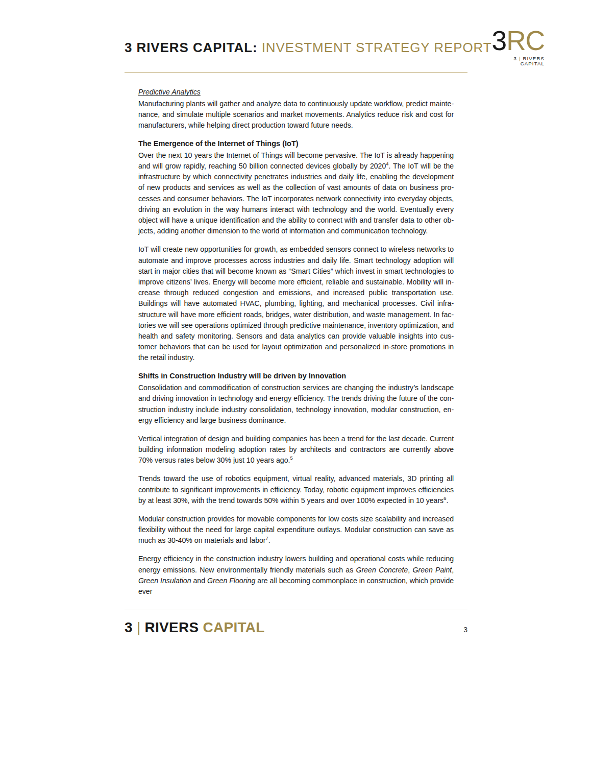3 RIVERS CAPITAL: INVESTMENT STRATEGY REPORT
3 RC
3 | RIVERS CAPITAL
Predictive Analytics
Manufacturing plants will gather and analyze data to continuously update workflow, predict maintenance, and simulate multiple scenarios and market movements. Analytics reduce risk and cost for manufacturers, while helping direct production toward future needs.
The Emergence of the Internet of Things (IoT)
Over the next 10 years the Internet of Things will become pervasive. The IoT is already happening and will grow rapidly, reaching 50 billion connected devices globally by 20204. The IoT will be the infrastructure by which connectivity penetrates industries and daily life, enabling the development of new products and services as well as the collection of vast amounts of data on business processes and consumer behaviors. The IoT incorporates network connectivity into everyday objects, driving an evolution in the way humans interact with technology and the world. Eventually every object will have a unique identification and the ability to connect with and transfer data to other objects, adding another dimension to the world of information and communication technology.
IoT will create new opportunities for growth, as embedded sensors connect to wireless networks to automate and improve processes across industries and daily life. Smart technology adoption will start in major cities that will become known as “Smart Cities” which invest in smart technologies to improve citizens’ lives. Energy will become more efficient, reliable and sustainable. Mobility will increase through reduced congestion and emissions, and increased public transportation use. Buildings will have automated HVAC, plumbing, lighting, and mechanical processes. Civil infrastructure will have more efficient roads, bridges, water distribution, and waste management. In factories we will see operations optimized through predictive maintenance, inventory optimization, and health and safety monitoring. Sensors and data analytics can provide valuable insights into customer behaviors that can be used for layout optimization and personalized in-store promotions in the retail industry.
Shifts in Construction Industry will be driven by Innovation
Consolidation and commodification of construction services are changing the industry’s landscape and driving innovation in technology and energy efficiency. The trends driving the future of the construction industry include industry consolidation, technology innovation, modular construction, energy efficiency and large business dominance.
Vertical integration of design and building companies has been a trend for the last decade. Current building information modeling adoption rates by architects and contractors are currently above 70% versus rates below 30% just 10 years ago.5
Trends toward the use of robotics equipment, virtual reality, advanced materials, 3D printing all contribute to significant improvements in efficiency. Today, robotic equipment improves efficiencies by at least 30%, with the trend towards 50% within 5 years and over 100% expected in 10 years6.
Modular construction provides for movable components for low costs size scalability and increased flexibility without the need for large capital expenditure outlays. Modular construction can save as much as 30-40% on materials and labor7.
Energy efficiency in the construction industry lowers building and operational costs while reducing energy emissions. New environmentally friendly materials such as Green Concrete, Green Paint, Green Insulation and Green Flooring are all becoming commonplace in construction, which provide ever
3 | RIVERS CAPITAL
3